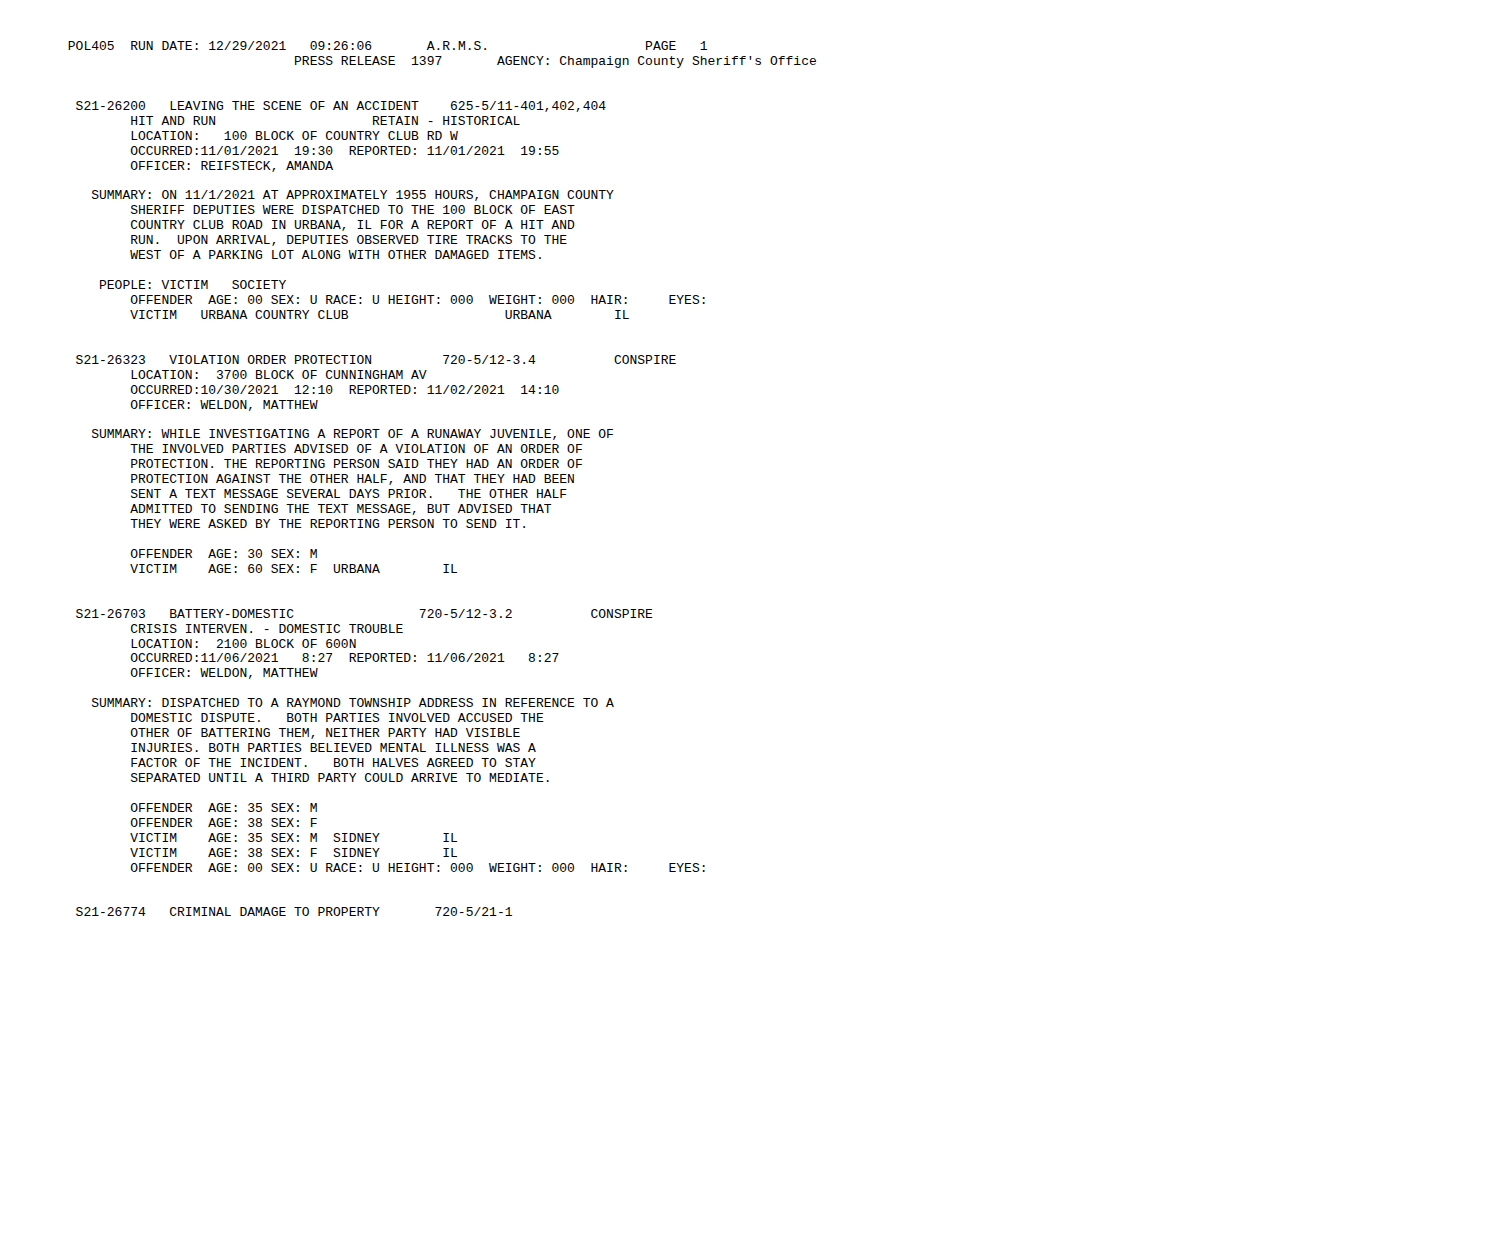POL405  RUN DATE: 12/29/2021   09:26:06       A.R.M.S.                    PAGE   1
                              PRESS RELEASE  1397       AGENCY: Champaign County Sheriff's Office


  S21-26200   LEAVING THE SCENE OF AN ACCIDENT    625-5/11-401,402,404
         HIT AND RUN                    RETAIN - HISTORICAL
         LOCATION:   100 BLOCK OF COUNTRY CLUB RD W
         OCCURRED:11/01/2021  19:30  REPORTED: 11/01/2021  19:55
         OFFICER: REIFSTECK, AMANDA

    SUMMARY: ON 11/1/2021 AT APPROXIMATELY 1955 HOURS, CHAMPAIGN COUNTY
         SHERIFF DEPUTIES WERE DISPATCHED TO THE 100 BLOCK OF EAST
         COUNTRY CLUB ROAD IN URBANA, IL FOR A REPORT OF A HIT AND
         RUN.  UPON ARRIVAL, DEPUTIES OBSERVED TIRE TRACKS TO THE
         WEST OF A PARKING LOT ALONG WITH OTHER DAMAGED ITEMS.

     PEOPLE: VICTIM   SOCIETY
         OFFENDER  AGE: 00 SEX: U RACE: U HEIGHT: 000  WEIGHT: 000  HAIR:     EYES:
         VICTIM   URBANA COUNTRY CLUB                    URBANA        IL


  S21-26323   VIOLATION ORDER PROTECTION         720-5/12-3.4          CONSPIRE
         LOCATION:  3700 BLOCK OF CUNNINGHAM AV
         OCCURRED:10/30/2021  12:10  REPORTED: 11/02/2021  14:10
         OFFICER: WELDON, MATTHEW

    SUMMARY: WHILE INVESTIGATING A REPORT OF A RUNAWAY JUVENILE, ONE OF
         THE INVOLVED PARTIES ADVISED OF A VIOLATION OF AN ORDER OF
         PROTECTION. THE REPORTING PERSON SAID THEY HAD AN ORDER OF
         PROTECTION AGAINST THE OTHER HALF, AND THAT THEY HAD BEEN
         SENT A TEXT MESSAGE SEVERAL DAYS PRIOR.   THE OTHER HALF
         ADMITTED TO SENDING THE TEXT MESSAGE, BUT ADVISED THAT
         THEY WERE ASKED BY THE REPORTING PERSON TO SEND IT.

         OFFENDER  AGE: 30 SEX: M
         VICTIM    AGE: 60 SEX: F  URBANA        IL


  S21-26703   BATTERY-DOMESTIC                720-5/12-3.2          CONSPIRE
         CRISIS INTERVEN. - DOMESTIC TROUBLE
         LOCATION:  2100 BLOCK OF 600N
         OCCURRED:11/06/2021   8:27  REPORTED: 11/06/2021   8:27
         OFFICER: WELDON, MATTHEW

    SUMMARY: DISPATCHED TO A RAYMOND TOWNSHIP ADDRESS IN REFERENCE TO A
         DOMESTIC DISPUTE.   BOTH PARTIES INVOLVED ACCUSED THE
         OTHER OF BATTERING THEM, NEITHER PARTY HAD VISIBLE
         INJURIES. BOTH PARTIES BELIEVED MENTAL ILLNESS WAS A
         FACTOR OF THE INCIDENT.   BOTH HALVES AGREED TO STAY
         SEPARATED UNTIL A THIRD PARTY COULD ARRIVE TO MEDIATE.

         OFFENDER  AGE: 35 SEX: M
         OFFENDER  AGE: 38 SEX: F
         VICTIM    AGE: 35 SEX: M  SIDNEY        IL
         VICTIM    AGE: 38 SEX: F  SIDNEY        IL
         OFFENDER  AGE: 00 SEX: U RACE: U HEIGHT: 000  WEIGHT: 000  HAIR:     EYES:


  S21-26774   CRIMINAL DAMAGE TO PROPERTY       720-5/21-1